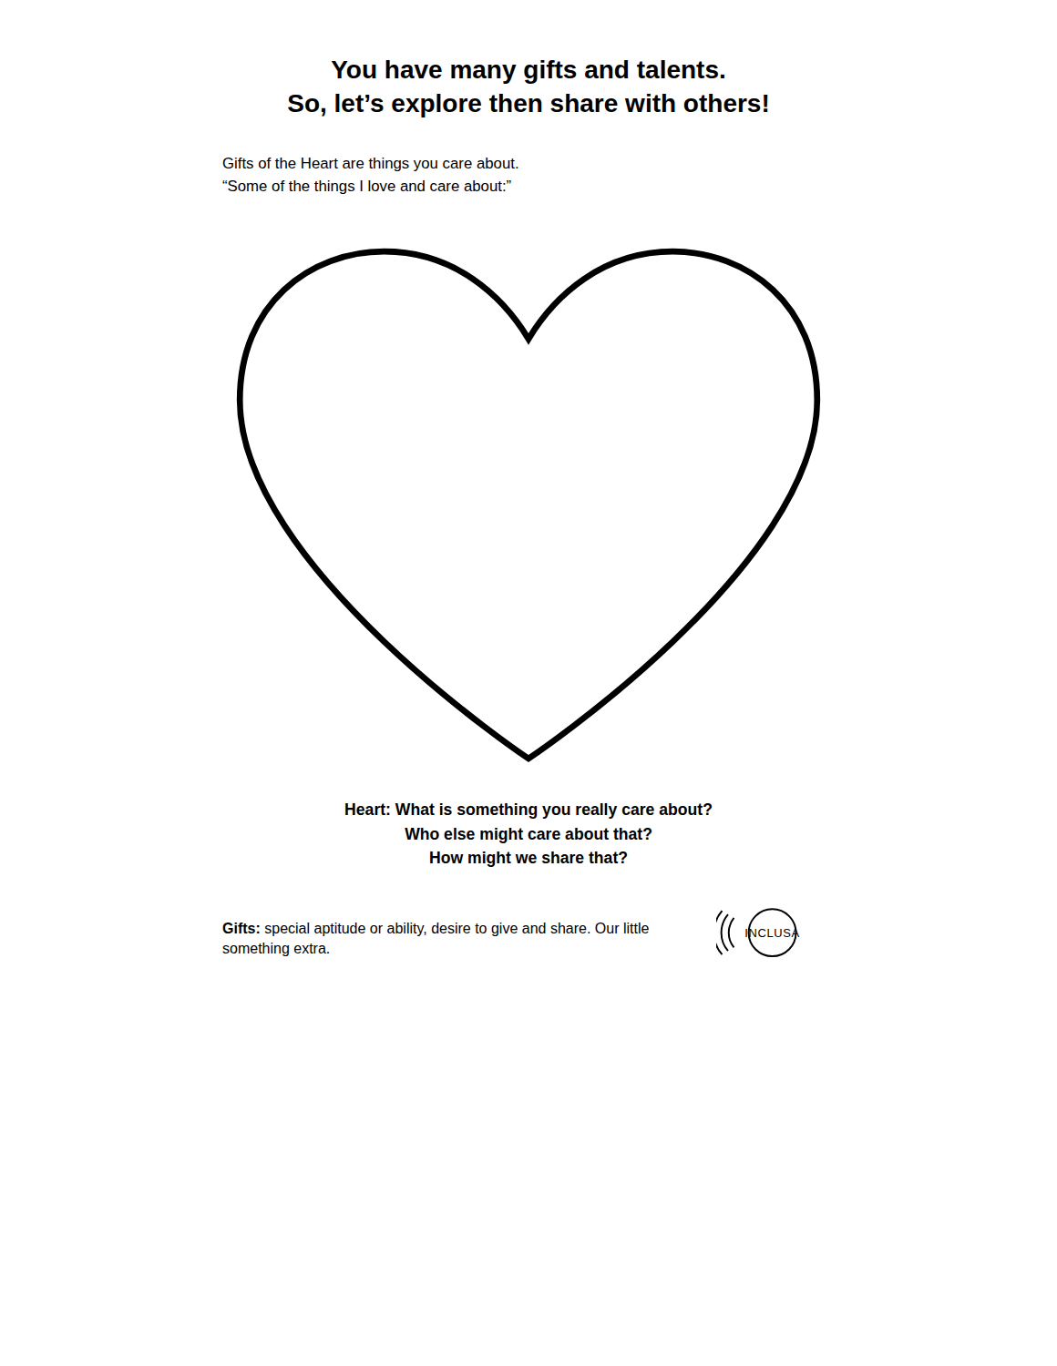You have many gifts and talents.
So, let’s explore then share with others!
Gifts of the Heart are things you care about.
“Some of the things I love and care about:”
Heart: What is something you really care about?
Who else might care about that?
How might we share that?
Gifts: special aptitude or ability, desire to give and share. Our little something extra.
INCLUSA